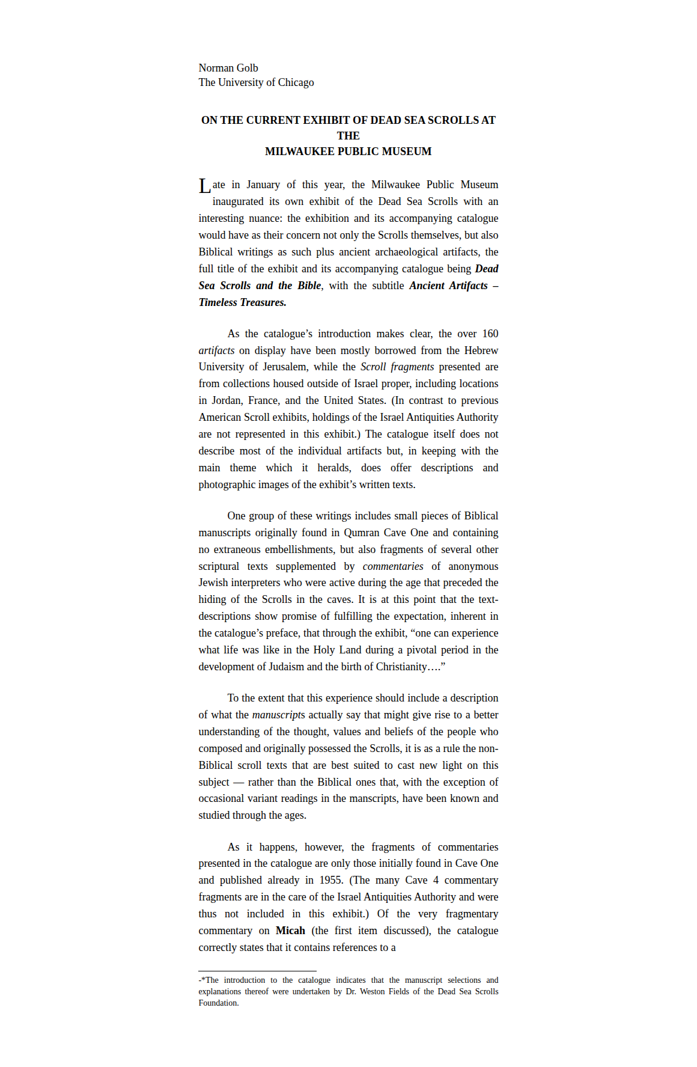Norman Golb
The University of Chicago
On the Current Exhibit of Dead Sea Scrolls at the
Milwaukee Public Museum
Late in January of this year, the Milwaukee Public Museum inaugurated its own exhibit of the Dead Sea Scrolls with an interesting nuance: the exhibition and its accompanying catalogue would have as their concern not only the Scrolls themselves, but also Biblical writings as such plus ancient archaeological artifacts, the full title of the exhibit and its accompanying catalogue being Dead Sea Scrolls and the Bible, with the subtitle Ancient Artifacts – Timeless Treasures.
As the catalogue’s introduction makes clear, the over 160 artifacts on display have been mostly borrowed from the Hebrew University of Jerusalem, while the Scroll fragments presented are from collections housed outside of Israel proper, including locations in Jordan, France, and the United States. (In contrast to previous American Scroll exhibits, holdings of the Israel Antiquities Authority are not represented in this exhibit.) The catalogue itself does not describe most of the individual artifacts but, in keeping with the main theme which it heralds, does offer descriptions and photographic images of the exhibit’s written texts.
One group of these writings includes small pieces of Biblical manuscripts originally found in Qumran Cave One and containing no extraneous embellishments, but also fragments of several other scriptural texts supplemented by commentaries of anonymous Jewish interpreters who were active during the age that preceded the hiding of the Scrolls in the caves. It is at this point that the text-descriptions show promise of fulfilling the expectation, inherent in the catalogue’s preface, that through the exhibit, “one can experience what life was like in the Holy Land during a pivotal period in the development of Judaism and the birth of Christianity….”
To the extent that this experience should include a description of what the manuscripts actually say that might give rise to a better understanding of the thought, values and beliefs of the people who composed and originally possessed the Scrolls, it is as a rule the non-Biblical scroll texts that are best suited to cast new light on this subject — rather than the Biblical ones that, with the exception of occasional variant readings in the manscripts, have been known and studied through the ages.
As it happens, however, the fragments of commentaries presented in the catalogue are only those initially found in Cave One and published already in 1955. (The many Cave 4 commentary fragments are in the care of the Israel Antiquities Authority and were thus not included in this exhibit.) Of the very fragmentary commentary on Micah (the first item discussed), the catalogue correctly states that it contains references to a
-*The introduction to the catalogue indicates that the manuscript selections and explanations thereof were undertaken by Dr. Weston Fields of the Dead Sea Scrolls Foundation.